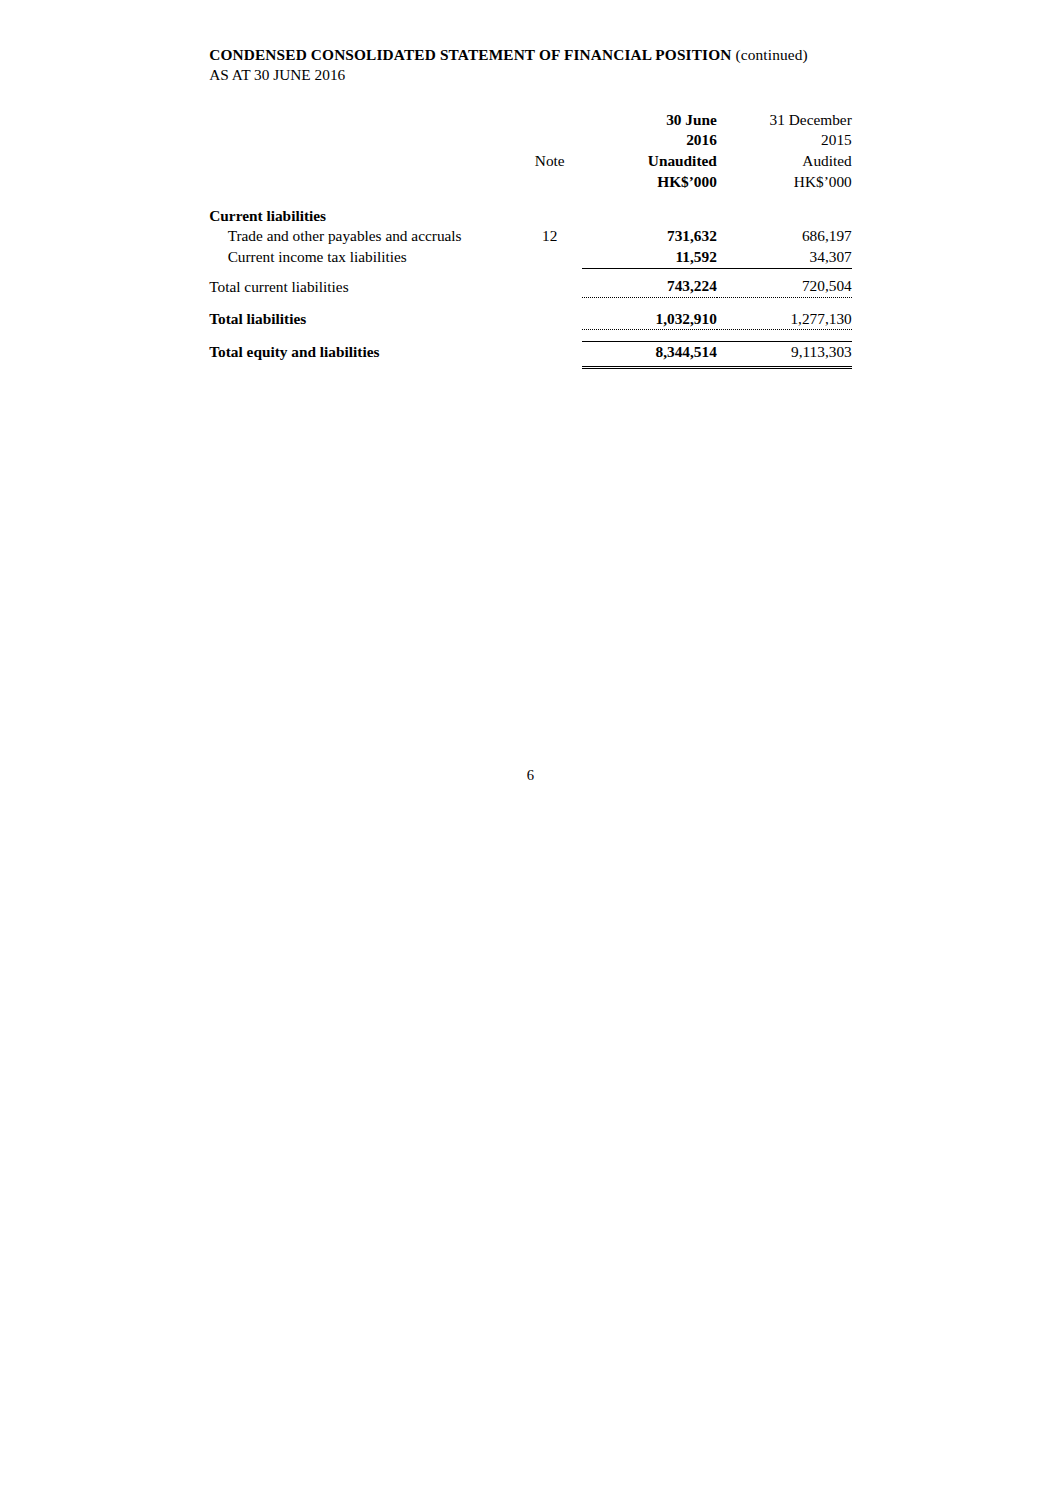CONDENSED CONSOLIDATED STATEMENT OF FINANCIAL POSITION (continued)
AS AT 30 JUNE 2016
| | | 30 June | 31 December |
| | | 2016 | 2015 |
| | Note | Unaudited | Audited |
| | | HK$’000 | HK$’000 |
| Current liabilities | | | |
| Trade and other payables and accruals | 12 | 731,632 | 686,197 |
| Current income tax liabilities | | 11,592 | 34,307 |
| Total current liabilities | | 743,224 | 720,504 |
| Total liabilities | | 1,032,910 | 1,277,130 |
| Total equity and liabilities | | 8,344,514 | 9,113,303 |
6